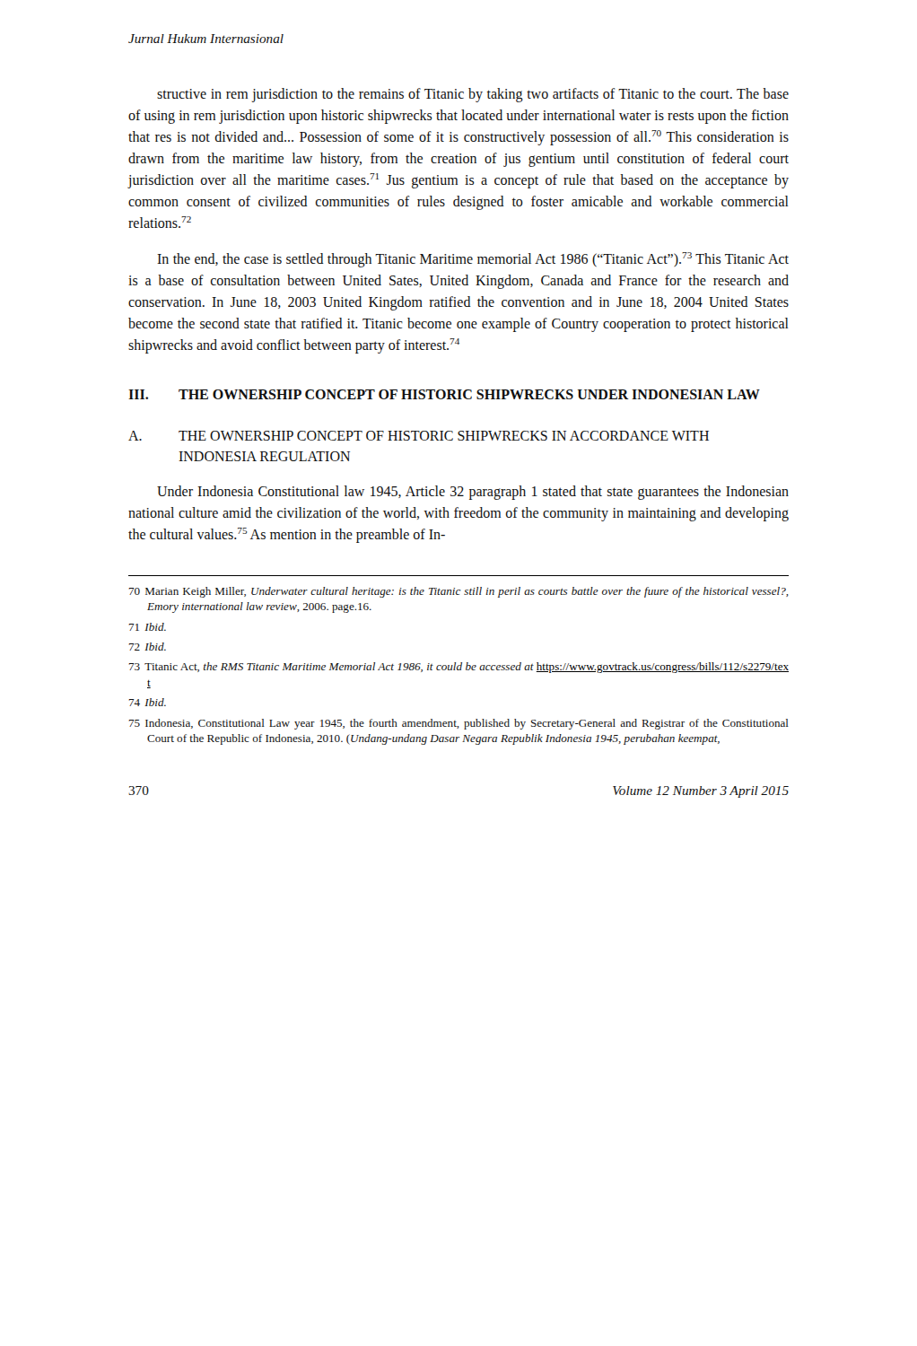Jurnal Hukum Internasional
structive in rem jurisdiction to the remains of Titanic by taking two artifacts of Titanic to the court. The base of using in rem jurisdiction upon historic shipwrecks that located under international water is rests upon the fiction that res is not divided and... Possession of some of it is constructively possession of all.70 This consideration is drawn from the maritime law history, from the creation of jus gentium until constitution of federal court jurisdiction over all the maritime cases.71 Jus gentium is a concept of rule that based on the acceptance by common consent of civilized communities of rules designed to foster amicable and workable commercial relations.72
In the end, the case is settled through Titanic Maritime memorial Act 1986 (“Titanic Act”).73 This Titanic Act is a base of consultation between United Sates, United Kingdom, Canada and France for the research and conservation. In June 18, 2003 United Kingdom ratified the convention and in June 18, 2004 United States become the second state that ratified it. Titanic become one example of Country cooperation to protect historical shipwrecks and avoid conflict between party of interest.74
III. THE OWNERSHIP CONCEPT OF HISTORIC SHIPWRECKS UNDER INDONESIAN LAW
A. THE OWNERSHIP CONCEPT OF HISTORIC SHIPWRECKS IN ACCORDANCE WITH INDONESIA REGULATION
Under Indonesia Constitutional law 1945, Article 32 paragraph 1 stated that state guarantees the Indonesian national culture amid the civilization of the world, with freedom of the community in maintaining and developing the cultural values.75 As mention in the preamble of In-
70 Marian Keigh Miller, Underwater cultural heritage: is the Titanic still in peril as courts battle over the fuure of the historical vessel?, Emory international law review, 2006. page.16.
71 Ibid.
72 Ibid.
73 Titanic Act, the RMS Titanic Maritime Memorial Act 1986, it could be accessed at https://www.govtrack.us/congress/bills/112/s2279/text
74 Ibid.
75 Indonesia, Constitutional Law year 1945, the fourth amendment, published by Secretary-General and Registrar of the Constitutional Court of the Republic of Indonesia, 2010. (Undang-undang Dasar Negara Republik Indonesia 1945, perubahan keempat,
370 Volume 12 Number 3 April 2015